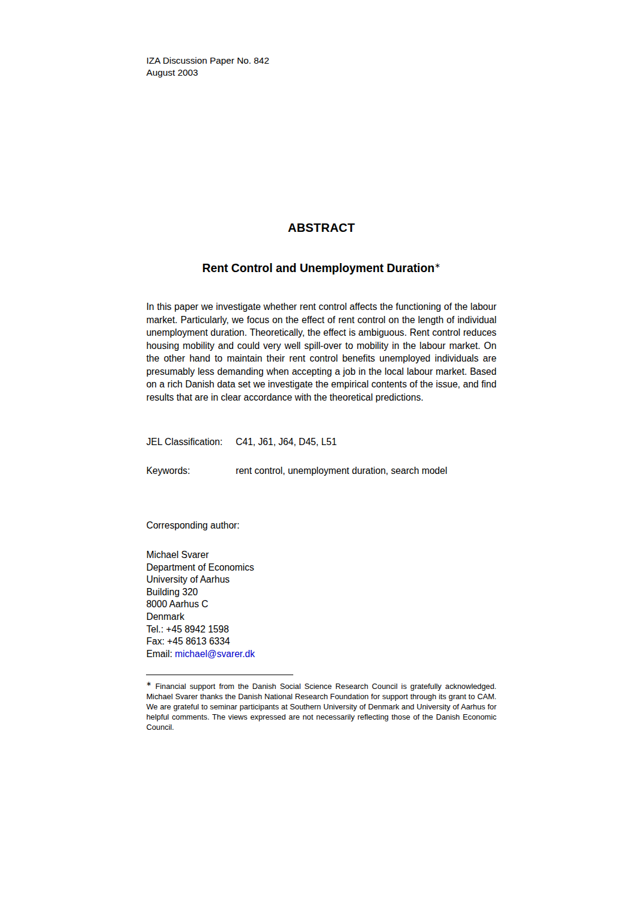IZA Discussion Paper No. 842
August 2003
ABSTRACT
Rent Control and Unemployment Duration∗
In this paper we investigate whether rent control affects the functioning of the labour market. Particularly, we focus on the effect of rent control on the length of individual unemployment duration. Theoretically, the effect is ambiguous. Rent control reduces housing mobility and could very well spill-over to mobility in the labour market. On the other hand to maintain their rent control benefits unemployed individuals are presumably less demanding when accepting a job in the local labour market. Based on a rich Danish data set we investigate the empirical contents of the issue, and find results that are in clear accordance with the theoretical predictions.
JEL Classification:
C41, J61, J64, D45, L51
Keywords:
rent control, unemployment duration, search model
Corresponding author:
Michael Svarer
Department of Economics
University of Aarhus
Building 320
8000 Aarhus C
Denmark
Tel.: +45 8942 1598
Fax: +45 8613 6334
Email: michael@svarer.dk
∗ Financial support from the Danish Social Science Research Council is gratefully acknowledged. Michael Svarer thanks the Danish National Research Foundation for support through its grant to CAM. We are grateful to seminar participants at Southern University of Denmark and University of Aarhus for helpful comments. The views expressed are not necessarily reflecting those of the Danish Economic Council.